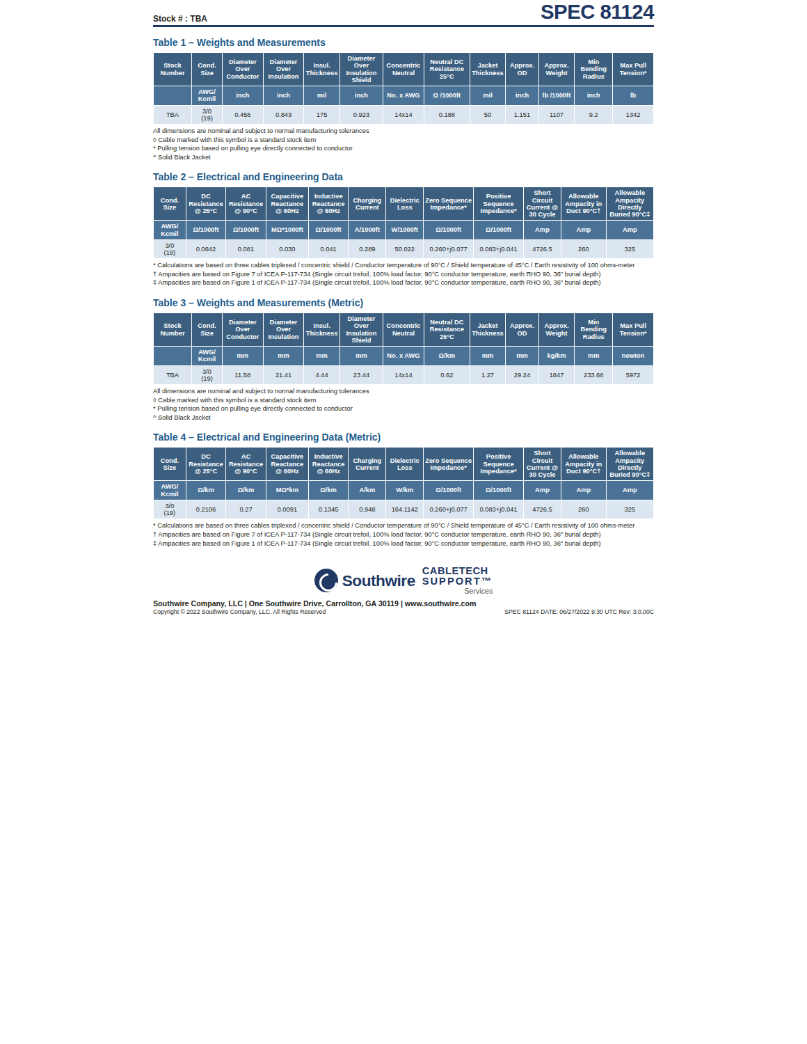Stock # : TBA
SPEC 81124
Table 1 – Weights and Measurements
| Stock Number | Cond. Size | Diameter Over Conductor | Diameter Over Insulation | Insul. Thickness | Diameter Over Insulation Shield | Concentric Neutral | Neutral DC Resistance 25°C | Jacket Thickness | Approx. OD | Approx. Weight | Min Bending Radius | Max Pull Tension* |
| --- | --- | --- | --- | --- | --- | --- | --- | --- | --- | --- | --- | --- |
| | AWG/ Kcmil | inch | inch | mil | inch | No. x AWG | Ω /1000ft | mil | inch | lb /1000ft | inch | lb |
| TBA | 3/0 (19) | 0.456 | 0.843 | 175 | 0.923 | 14x14 | 0.188 | 50 | 1.151 | 1107 | 9.2 | 1342 |
All dimensions are nominal and subject to normal manufacturing tolerances
◊ Cable marked with this symbol is a standard stock item
* Pulling tension based on pulling eye directly connected to conductor
^ Solid Black Jacket
Table 2 – Electrical and Engineering Data
| Cond. Size | DC Resistance @ 25°C | AC Resistance @ 90°C | Capacitive Reactance @ 60Hz | Inductive Reactance @ 60Hz | Charging Current | Dielectric Loss | Zero Sequence Impedance* | Positive Sequence Impedance* | Short Circuit Current @ 30 Cycle | Allowable Ampacity in Duct 90°C† | Allowable Ampacity Directly Buried 90°C‡ |
| --- | --- | --- | --- | --- | --- | --- | --- | --- | --- | --- | --- |
| AWG/ Kcmil | Ω/1000ft | Ω/1000ft | MΩ*1000ft | Ω/1000ft | A/1000ft | W/1000ft | Ω/1000ft | Ω/1000ft | Amp | Amp | Amp |
| 3/0 (19) | 0.0642 | 0.081 | 0.030 | 0.041 | 0.289 | 50.022 | 0.260+j0.077 | 0.083+j0.041 | 4726.5 | 260 | 325 |
* Calculations are based on three cables triplexed / concentric shield / Conductor temperature of 90°C / Shield temperature of 45°C / Earth resistivity of 100 ohms-meter
† Ampacities are based on Figure 7 of ICEA P-117-734 (Single circuit trefoil, 100% load factor, 90°C conductor temperature, earth RHO 90, 36" burial depth)
‡ Ampacities are based on Figure 1 of ICEA P-117-734 (Single circuit trefoil, 100% load factor, 90°C conductor temperature, earth RHO 90, 36" burial depth)
Table 3 – Weights and Measurements (Metric)
| Stock Number | Cond. Size | Diameter Over Conductor | Diameter Over Insulation | Insul. Thickness | Diameter Over Insulation Shield | Concentric Neutral | Neutral DC Resistance 25°C | Jacket Thickness | Approx. OD | Approx. Weight | Min Bending Radius | Max Pull Tension* |
| --- | --- | --- | --- | --- | --- | --- | --- | --- | --- | --- | --- | --- |
| | AWG/ Kcmil | mm | mm | mm | mm | No. x AWG | Ω/km | mm | mm | kg/km | mm | newton |
| TBA | 3/0 (19) | 11.58 | 21.41 | 4.44 | 23.44 | 14x14 | 0.62 | 1.27 | 29.24 | 1647 | 233.68 | 5972 |
All dimensions are nominal and subject to normal manufacturing tolerances
◊ Cable marked with this symbol is a standard stock item
* Pulling tension based on pulling eye directly connected to conductor
^ Solid Black Jacket
Table 4 – Electrical and Engineering Data (Metric)
| Cond. Size | DC Resistance @ 25°C | AC Resistance @ 90°C | Capacitive Reactance @ 60Hz | Inductive Reactance @ 60Hz | Charging Current | Dielectric Loss | Zero Sequence Impedance* | Positive Sequence Impedance* | Short Circuit Current @ 30 Cycle | Allowable Ampacity in Duct 90°C† | Allowable Ampacity Directly Buried 90°C‡ |
| --- | --- | --- | --- | --- | --- | --- | --- | --- | --- | --- | --- |
| AWG/ Kcmil | Ω/km | Ω/km | MΩ*km | Ω/km | A/km | W/km | Ω/1000ft | Ω/1000ft | Amp | Amp | Amp |
| 3/0 (19) | 0.2106 | 0.27 | 0.0091 | 0.1345 | 0.948 | 164.1142 | 0.260+j0.077 | 0.083+j0.041 | 4726.5 | 260 | 325 |
* Calculations are based on three cables triplexed / concentric shield / Conductor temperature of 90°C / Shield temperature of 45°C / Earth resistivity of 100 ohms-meter
† Ampacities are based on Figure 7 of ICEA P-117-734 (Single circuit trefoil, 100% load factor, 90°C conductor temperature, earth RHO 90, 36" burial depth)
‡ Ampacities are based on Figure 1 of ICEA P-117-734 (Single circuit trefoil, 100% load factor, 90°C conductor temperature, earth RHO 90, 36" burial depth)
Southwire
CABLETECH
SUPPORT™
Services
Southwire Company, LLC | One Southwire Drive, Carrollton, GA 30119 | www.southwire.com
Copyright © 2022 Southwire Company, LLC. All Rights Reserved
SPEC 81124 DATE: 06/27/2022 9:30 UTC Rev: 3.0.00C